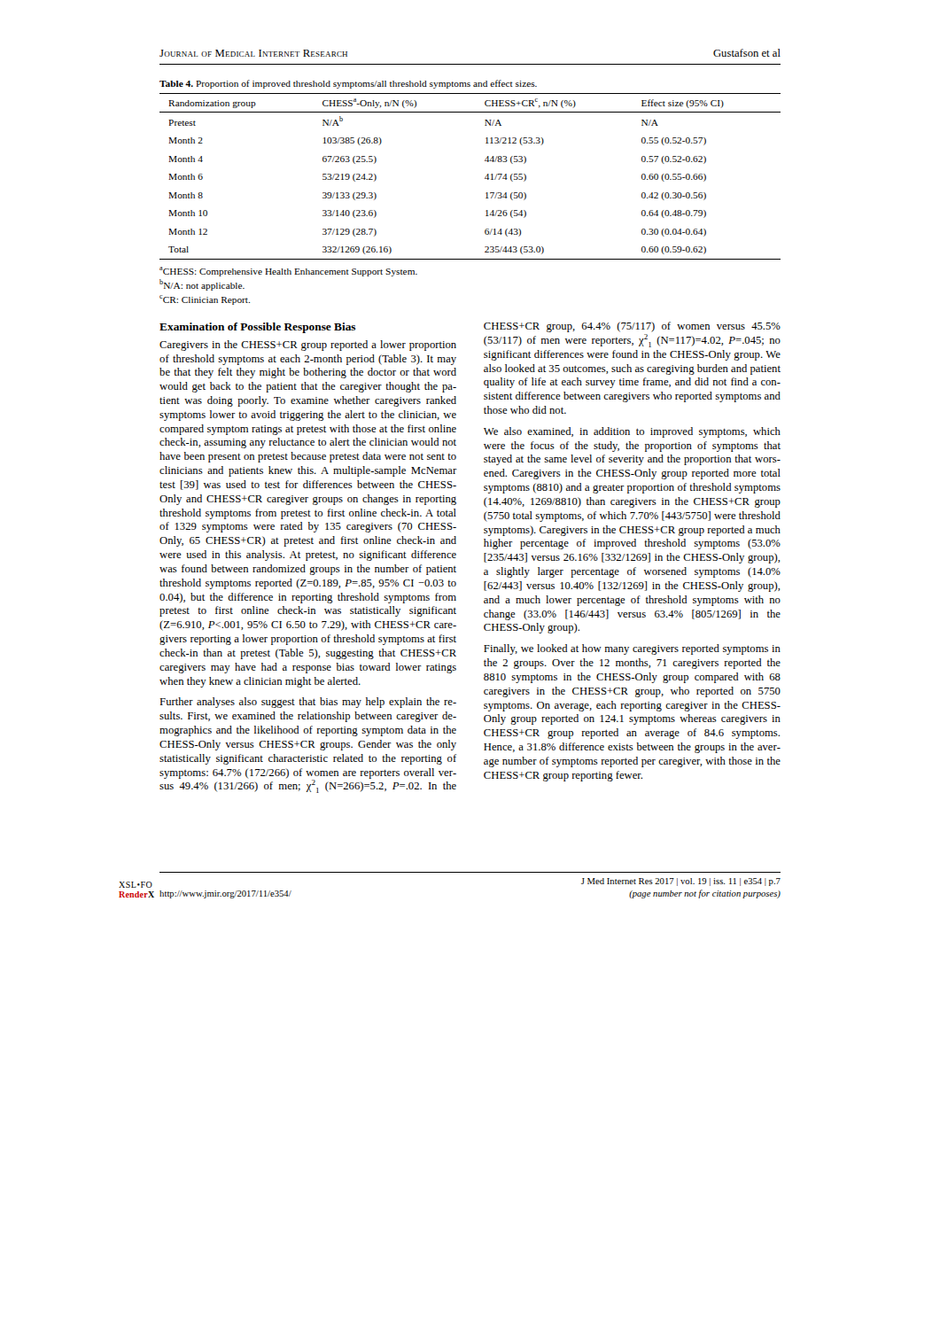Journal of Medical Internet Research
Gustafson et al
Table 4. Proportion of improved threshold symptoms/all threshold symptoms and effect sizes.
| Randomization group | CHESS a -Only, n/N (%) | CHESS+CR c , n/N (%) | Effect size (95% CI) |
| --- | --- | --- | --- |
| Pretest | N/A b | N/A | N/A |
| Month 2 | 103/385 (26.8) | 113/212 (53.3) | 0.55 (0.52-0.57) |
| Month 4 | 67/263 (25.5) | 44/83 (53) | 0.57 (0.52-0.62) |
| Month 6 | 53/219 (24.2) | 41/74 (55) | 0.60 (0.55-0.66) |
| Month 8 | 39/133 (29.3) | 17/34 (50) | 0.42 (0.30-0.56) |
| Month 10 | 33/140 (23.6) | 14/26 (54) | 0.64 (0.48-0.79) |
| Month 12 | 37/129 (28.7) | 6/14 (43) | 0.30 (0.04-0.64) |
| Total | 332/1269 (26.16) | 235/443 (53.0) | 0.60 (0.59-0.62) |
aCHESS: Comprehensive Health Enhancement Support System.
bN/A: not applicable.
cCR: Clinician Report.
Examination of Possible Response Bias
Caregivers in the CHESS+CR group reported a lower proportion of threshold symptoms at each 2-month period (Table 3). It may be that they felt they might be bothering the doctor or that word would get back to the patient that the caregiver thought the patient was doing poorly. To examine whether caregivers ranked symptoms lower to avoid triggering the alert to the clinician, we compared symptom ratings at pretest with those at the first online check-in, assuming any reluctance to alert the clinician would not have been present on pretest because pretest data were not sent to clinicians and patients knew this. A multiple-sample McNemar test [39] was used to test for differences between the CHESS-Only and CHESS+CR caregiver groups on changes in reporting threshold symptoms from pretest to first online check-in. A total of 1329 symptoms were rated by 135 caregivers (70 CHESS-Only, 65 CHESS+CR) at pretest and first online check-in and were used in this analysis. At pretest, no significant difference was found between randomized groups in the number of patient threshold symptoms reported (Z=0.189, P=.85, 95% CI −0.03 to 0.04), but the difference in reporting threshold symptoms from pretest to first online check-in was statistically significant (Z=6.910, P<.001, 95% CI 6.50 to 7.29), with CHESS+CR caregivers reporting a lower proportion of threshold symptoms at first check-in than at pretest (Table 5), suggesting that CHESS+CR caregivers may have had a response bias toward lower ratings when they knew a clinician might be alerted.
Further analyses also suggest that bias may help explain the results. First, we examined the relationship between caregiver demographics and the likelihood of reporting symptom data in the CHESS-Only versus CHESS+CR groups. Gender was the only statistically significant characteristic related to the reporting of symptoms: 64.7% (172/266) of women are reporters overall versus 49.4% (131/266) of men; χ21 (N=266)=5.2, P=.02. In the CHESS+CR group, 64.4% (75/117) of women versus 45.5% (53/117) of men were reporters, χ21 (N=117)=4.02, P=.045; no significant differences were found in the CHESS-Only group. We also looked at 35 outcomes, such as caregiving burden and patient quality of life at each survey time frame, and did not find a consistent difference between caregivers who reported symptoms and those who did not.
We also examined, in addition to improved symptoms, which were the focus of the study, the proportion of symptoms that stayed at the same level of severity and the proportion that worsened. Caregivers in the CHESS-Only group reported more total symptoms (8810) and a greater proportion of threshold symptoms (14.40%, 1269/8810) than caregivers in the CHESS+CR group (5750 total symptoms, of which 7.70% [443/5750] were threshold symptoms). Caregivers in the CHESS+CR group reported a much higher percentage of improved threshold symptoms (53.0% [235/443] versus 26.16% [332/1269] in the CHESS-Only group), a slightly larger percentage of worsened symptoms (14.0% [62/443] versus 10.40% [132/1269] in the CHESS-Only group), and a much lower percentage of threshold symptoms with no change (33.0% [146/443] versus 63.4% [805/1269] in the CHESS-Only group).
Finally, we looked at how many caregivers reported symptoms in the 2 groups. Over the 12 months, 71 caregivers reported the 8810 symptoms in the CHESS-Only group compared with 68 caregivers in the CHESS+CR group, who reported on 5750 symptoms. On average, each reporting caregiver in the CHESS-Only group reported on 124.1 symptoms whereas caregivers in CHESS+CR group reported an average of 84.6 symptoms. Hence, a 31.8% difference exists between the groups in the average number of symptoms reported per caregiver, with those in the CHESS+CR group reporting fewer.
XSL•FO
Render X
http://www.jmir.org/2017/11/e354/
J Med Internet Res 2017 | vol. 19 | iss. 11 | e354 | p.7
(page number not for citation purposes)